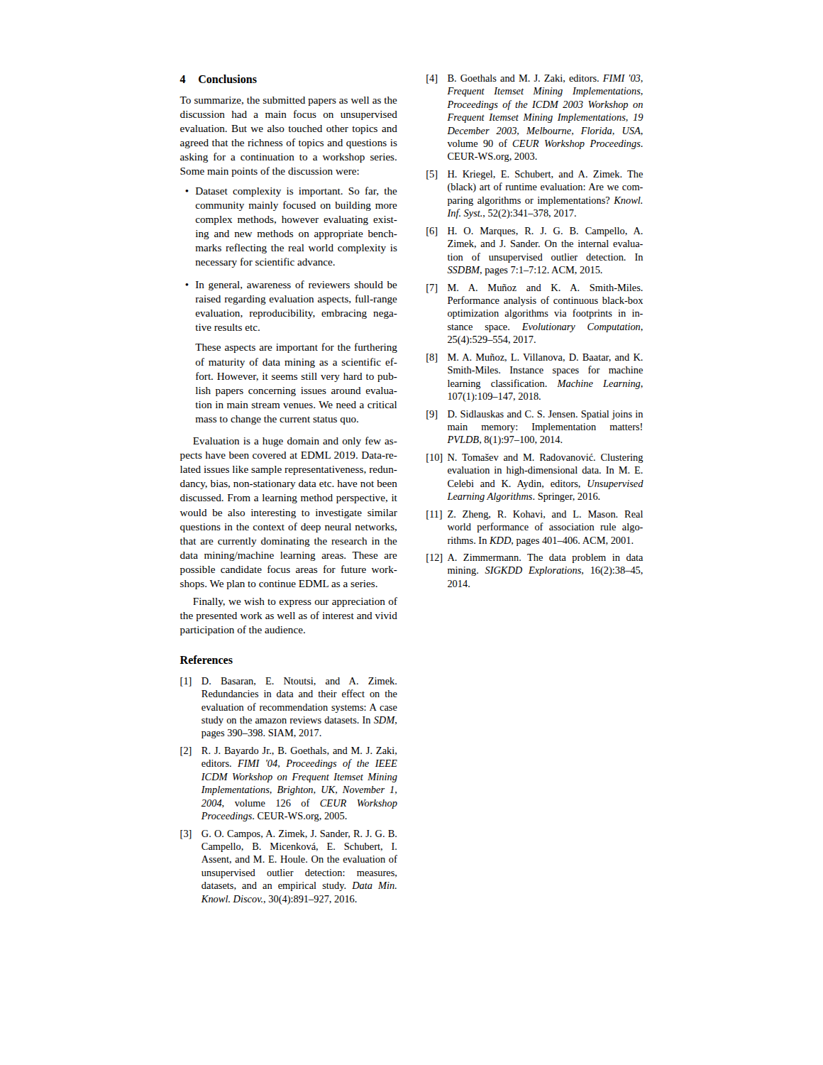4 Conclusions
To summarize, the submitted papers as well as the discussion had a main focus on unsupervised evaluation. But we also touched other topics and agreed that the richness of topics and questions is asking for a continuation to a workshop series. Some main points of the discussion were:
Dataset complexity is important. So far, the community mainly focused on building more complex methods, however evaluating existing and new methods on appropriate benchmarks reflecting the real world complexity is necessary for scientific advance.
In general, awareness of reviewers should be raised regarding evaluation aspects, full-range evaluation, reproducibility, embracing negative results etc.
These aspects are important for the furthering of maturity of data mining as a scientific effort. However, it seems still very hard to publish papers concerning issues around evaluation in main stream venues. We need a critical mass to change the current status quo.
Evaluation is a huge domain and only few aspects have been covered at EDML 2019. Data-related issues like sample representativeness, redundancy, bias, non-stationary data etc. have not been discussed. From a learning method perspective, it would be also interesting to investigate similar questions in the context of deep neural networks, that are currently dominating the research in the data mining/machine learning areas. These are possible candidate focus areas for future workshops. We plan to continue EDML as a series.
Finally, we wish to express our appreciation of the presented work as well as of interest and vivid participation of the audience.
References
D. Basaran, E. Ntoutsi, and A. Zimek. Redundancies in data and their effect on the evaluation of recommendation systems: A case study on the amazon reviews datasets. In SDM, pages 390–398. SIAM, 2017.
R. J. Bayardo Jr., B. Goethals, and M. J. Zaki, editors. FIMI '04, Proceedings of the IEEE ICDM Workshop on Frequent Itemset Mining Implementations, Brighton, UK, November 1, 2004, volume 126 of CEUR Workshop Proceedings. CEUR-WS.org, 2005.
G. O. Campos, A. Zimek, J. Sander, R. J. G. B. Campello, B. Micenková, E. Schubert, I. Assent, and M. E. Houle. On the evaluation of unsupervised outlier detection: measures, datasets, and an empirical study. Data Min. Knowl. Discov., 30(4):891–927, 2016.
B. Goethals and M. J. Zaki, editors. FIMI '03, Frequent Itemset Mining Implementations, Proceedings of the ICDM 2003 Workshop on Frequent Itemset Mining Implementations, 19 December 2003, Melbourne, Florida, USA, volume 90 of CEUR Workshop Proceedings. CEUR-WS.org, 2003.
H. Kriegel, E. Schubert, and A. Zimek. The (black) art of runtime evaluation: Are we comparing algorithms or implementations? Knowl. Inf. Syst., 52(2):341–378, 2017.
H. O. Marques, R. J. G. B. Campello, A. Zimek, and J. Sander. On the internal evaluation of unsupervised outlier detection. In SSDBM, pages 7:1–7:12. ACM, 2015.
M. A. Muñoz and K. A. Smith-Miles. Performance analysis of continuous black-box optimization algorithms via footprints in instance space. Evolutionary Computation, 25(4):529–554, 2017.
M. A. Muñoz, L. Villanova, D. Baatar, and K. Smith-Miles. Instance spaces for machine learning classification. Machine Learning, 107(1):109–147, 2018.
D. Sidlauskas and C. S. Jensen. Spatial joins in main memory: Implementation matters! PVLDB, 8(1):97–100, 2014.
N. Tomašev and M. Radovanović. Clustering evaluation in high-dimensional data. In M. E. Celebi and K. Aydin, editors, Unsupervised Learning Algorithms. Springer, 2016.
Z. Zheng, R. Kohavi, and L. Mason. Real world performance of association rule algorithms. In KDD, pages 401–406. ACM, 2001.
A. Zimmermann. The data problem in data mining. SIGKDD Explorations, 16(2):38–45, 2014.